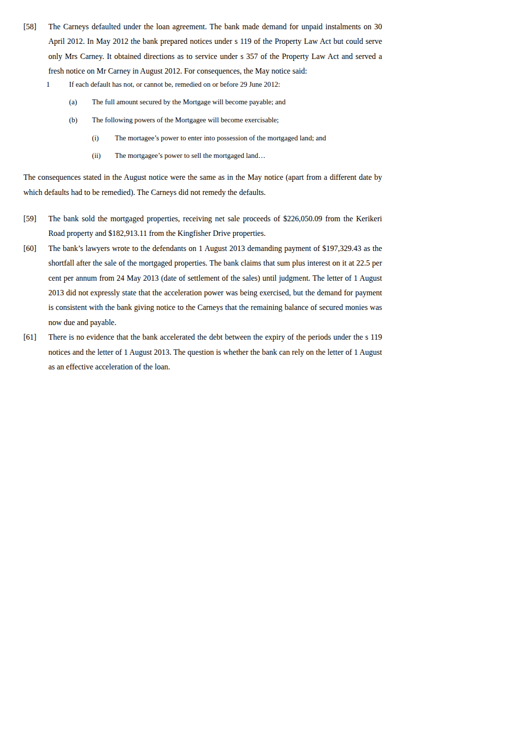[58] The Carneys defaulted under the loan agreement. The bank made demand for unpaid instalments on 30 April 2012. In May 2012 the bank prepared notices under s 119 of the Property Law Act but could serve only Mrs Carney. It obtained directions as to service under s 357 of the Property Law Act and served a fresh notice on Mr Carney in August 2012. For consequences, the May notice said:
1 If each default has not, or cannot be, remedied on or before 29 June 2012:
(a) The full amount secured by the Mortgage will become payable; and
(b) The following powers of the Mortgagee will become exercisable;
(i) The mortagee’s power to enter into possession of the mortgaged land; and
(ii) The mortgagee’s power to sell the mortgaged land…
The consequences stated in the August notice were the same as in the May notice (apart from a different date by which defaults had to be remedied). The Carneys did not remedy the defaults.
[59] The bank sold the mortgaged properties, receiving net sale proceeds of $226,050.09 from the Kerikeri Road property and $182,913.11 from the Kingfisher Drive properties.
[60] The bank’s lawyers wrote to the defendants on 1 August 2013 demanding payment of $197,329.43 as the shortfall after the sale of the mortgaged properties. The bank claims that sum plus interest on it at 22.5 per cent per annum from 24 May 2013 (date of settlement of the sales) until judgment. The letter of 1 August 2013 did not expressly state that the acceleration power was being exercised, but the demand for payment is consistent with the bank giving notice to the Carneys that the remaining balance of secured monies was now due and payable.
[61] There is no evidence that the bank accelerated the debt between the expiry of the periods under the s 119 notices and the letter of 1 August 2013. The question is whether the bank can rely on the letter of 1 August as an effective acceleration of the loan.